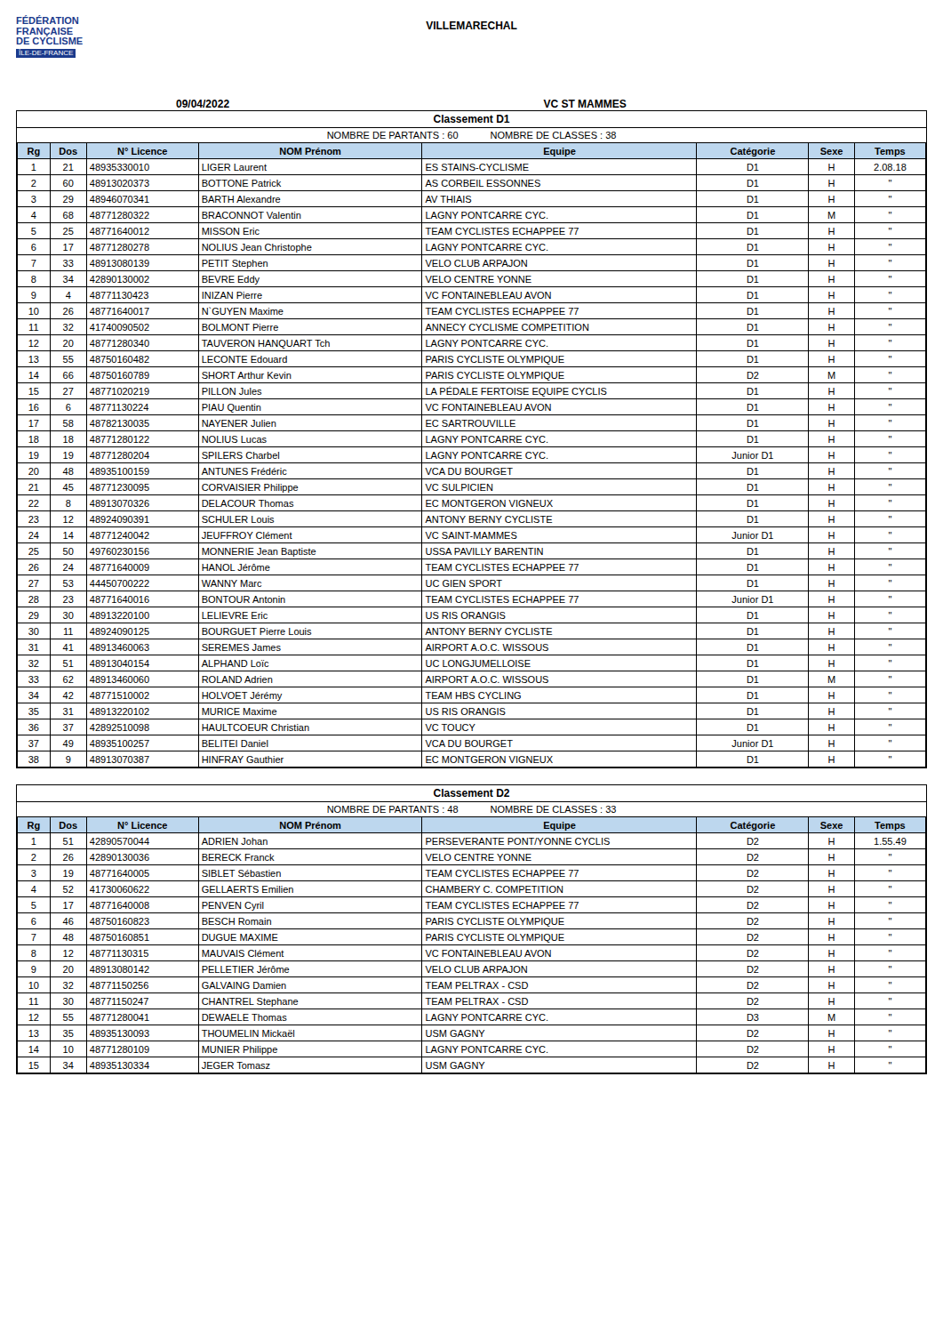FÉDÉRATION
FRANÇAISE
DE CYCLISME
ÎLE-DE-FRANCE
VILLEMARECHAL
09/04/2022
VC ST MAMMES
Classement D1
NOMBRE DE PARTANTS : 60 NOMBRE DE CLASSES : 38
| Rg | Dos | N° Licence | NOM Prénom | Equipe | Catégorie | Sexe | Temps |
| --- | --- | --- | --- | --- | --- | --- | --- |
| 1 | 21 | 48935330010 | LIGER Laurent | ES STAINS-CYCLISME | D1 | H | 2.08.18 |
| 2 | 60 | 48913020373 | BOTTONE Patrick | AS CORBEIL ESSONNES | D1 | H | " |
| 3 | 29 | 48946070341 | BARTH Alexandre | AV THIAIS | D1 | H | " |
| 4 | 68 | 48771280322 | BRACONNOT Valentin | LAGNY PONTCARRE CYC. | D1 | M | " |
| 5 | 25 | 48771640012 | MISSON Eric | TEAM CYCLISTES ECHAPPEE 77 | D1 | H | " |
| 6 | 17 | 48771280278 | NOLIUS Jean Christophe | LAGNY PONTCARRE CYC. | D1 | H | " |
| 7 | 33 | 48913080139 | PETIT Stephen | VELO CLUB ARPAJON | D1 | H | " |
| 8 | 34 | 42890130002 | BEVRE Eddy | VELO CENTRE YONNE | D1 | H | " |
| 9 | 4 | 48771130423 | INIZAN Pierre | VC FONTAINEBLEAU AVON | D1 | H | " |
| 10 | 26 | 48771640017 | N`GUYEN Maxime | TEAM CYCLISTES ECHAPPEE 77 | D1 | H | " |
| 11 | 32 | 41740090502 | BOLMONT Pierre | ANNECY CYCLISME COMPETITION | D1 | H | " |
| 12 | 20 | 48771280340 | TAUVERON HANQUART Tch | LAGNY PONTCARRE CYC. | D1 | H | " |
| 13 | 55 | 48750160482 | LECONTE Edouard | PARIS CYCLISTE OLYMPIQUE | D1 | H | " |
| 14 | 66 | 48750160789 | SHORT Arthur Kevin | PARIS CYCLISTE OLYMPIQUE | D2 | M | " |
| 15 | 27 | 48771020219 | PILLON Jules | LA PÉDALE FERTOISE EQUIPE CYCLIS | D1 | H | " |
| 16 | 6 | 48771130224 | PIAU Quentin | VC FONTAINEBLEAU AVON | D1 | H | " |
| 17 | 58 | 48782130035 | NAYENER Julien | EC SARTROUVILLE | D1 | H | " |
| 18 | 18 | 48771280122 | NOLIUS Lucas | LAGNY PONTCARRE CYC. | D1 | H | " |
| 19 | 19 | 48771280204 | SPILERS Charbel | LAGNY PONTCARRE CYC. | Junior D1 | H | " |
| 20 | 48 | 48935100159 | ANTUNES Frédéric | VCA DU BOURGET | D1 | H | " |
| 21 | 45 | 48771230095 | CORVAISIER Philippe | VC SULPICIEN | D1 | H | " |
| 22 | 8 | 48913070326 | DELACOUR Thomas | EC MONTGERON VIGNEUX | D1 | H | " |
| 23 | 12 | 48924090391 | SCHULER Louis | ANTONY BERNY CYCLISTE | D1 | H | " |
| 24 | 14 | 48771240042 | JEUFFROY Clément | VC SAINT-MAMMES | Junior D1 | H | " |
| 25 | 50 | 49760230156 | MONNERIE Jean Baptiste | USSA PAVILLY BARENTIN | D1 | H | " |
| 26 | 24 | 48771640009 | HANOL Jérôme | TEAM CYCLISTES ECHAPPEE 77 | D1 | H | " |
| 27 | 53 | 44450700222 | WANNY Marc | UC GIEN SPORT | D1 | H | " |
| 28 | 23 | 48771640016 | BONTOUR Antonin | TEAM CYCLISTES ECHAPPEE 77 | Junior D1 | H | " |
| 29 | 30 | 48913220100 | LELIEVRE Eric | US RIS ORANGIS | D1 | H | " |
| 30 | 11 | 48924090125 | BOURGUET Pierre Louis | ANTONY BERNY CYCLISTE | D1 | H | " |
| 31 | 41 | 48913460063 | SEREMES James | AIRPORT A.O.C. WISSOUS | D1 | H | " |
| 32 | 51 | 48913040154 | ALPHAND Loïc | UC LONGJUMELLOISE | D1 | H | " |
| 33 | 62 | 48913460060 | ROLAND Adrien | AIRPORT A.O.C. WISSOUS | D1 | M | " |
| 34 | 42 | 48771510002 | HOLVOET Jérémy | TEAM HBS CYCLING | D1 | H | " |
| 35 | 31 | 48913220102 | MURICE Maxime | US RIS ORANGIS | D1 | H | " |
| 36 | 37 | 42892510098 | HAULTCOEUR Christian | VC TOUCY | D1 | H | " |
| 37 | 49 | 48935100257 | BELITEI Daniel | VCA DU BOURGET | Junior D1 | H | " |
| 38 | 9 | 48913070387 | HINFRAY Gauthier | EC MONTGERON VIGNEUX | D1 | H | " |
Classement D2
NOMBRE DE PARTANTS : 48 NOMBRE DE CLASSES : 33
| Rg | Dos | N° Licence | NOM Prénom | Equipe | Catégorie | Sexe | Temps |
| --- | --- | --- | --- | --- | --- | --- | --- |
| 1 | 51 | 42890570044 | ADRIEN Johan | PERSEVERANTE PONT/YONNE CYCLIS | D2 | H | 1.55.49 |
| 2 | 26 | 42890130036 | BERECK Franck | VELO CENTRE YONNE | D2 | H | " |
| 3 | 19 | 48771640005 | SIBLET Sébastien | TEAM CYCLISTES ECHAPPEE 77 | D2 | H | " |
| 4 | 52 | 41730060622 | GELLAERTS Emilien | CHAMBERY C. COMPETITION | D2 | H | " |
| 5 | 17 | 48771640008 | PENVEN Cyril | TEAM CYCLISTES ECHAPPEE 77 | D2 | H | " |
| 6 | 46 | 48750160823 | BESCH Romain | PARIS CYCLISTE OLYMPIQUE | D2 | H | " |
| 7 | 48 | 48750160851 | DUGUE MAXIME | PARIS CYCLISTE OLYMPIQUE | D2 | H | " |
| 8 | 12 | 48771130315 | MAUVAIS Clément | VC FONTAINEBLEAU AVON | D2 | H | " |
| 9 | 20 | 48913080142 | PELLETIER Jérôme | VELO CLUB ARPAJON | D2 | H | " |
| 10 | 32 | 48771150256 | GALVAING Damien | TEAM PELTRAX - CSD | D2 | H | " |
| 11 | 30 | 48771150247 | CHANTREL Stephane | TEAM PELTRAX - CSD | D2 | H | " |
| 12 | 55 | 48771280041 | DEWAELE Thomas | LAGNY PONTCARRE CYC. | D3 | M | " |
| 13 | 35 | 48935130093 | THOUMELIN Mickaël | USM GAGNY | D2 | H | " |
| 14 | 10 | 48771280109 | MUNIER Philippe | LAGNY PONTCARRE CYC. | D2 | H | " |
| 15 | 34 | 48935130334 | JEGER Tomasz | USM GAGNY | D2 | H | " |